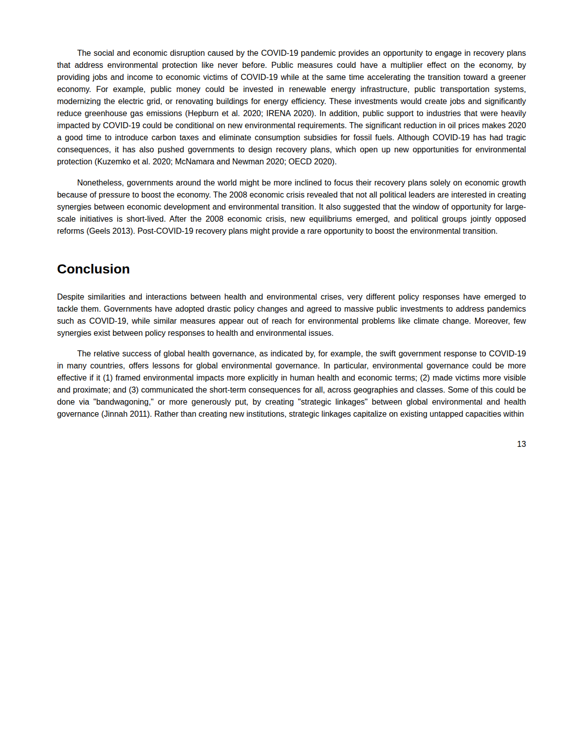The social and economic disruption caused by the COVID-19 pandemic provides an opportunity to engage in recovery plans that address environmental protection like never before. Public measures could have a multiplier effect on the economy, by providing jobs and income to economic victims of COVID-19 while at the same time accelerating the transition toward a greener economy. For example, public money could be invested in renewable energy infrastructure, public transportation systems, modernizing the electric grid, or renovating buildings for energy efficiency. These investments would create jobs and significantly reduce greenhouse gas emissions (Hepburn et al. 2020; IRENA 2020). In addition, public support to industries that were heavily impacted by COVID-19 could be conditional on new environmental requirements. The significant reduction in oil prices makes 2020 a good time to introduce carbon taxes and eliminate consumption subsidies for fossil fuels. Although COVID-19 has had tragic consequences, it has also pushed governments to design recovery plans, which open up new opportunities for environmental protection (Kuzemko et al. 2020; McNamara and Newman 2020; OECD 2020).
Nonetheless, governments around the world might be more inclined to focus their recovery plans solely on economic growth because of pressure to boost the economy. The 2008 economic crisis revealed that not all political leaders are interested in creating synergies between economic development and environmental transition. It also suggested that the window of opportunity for large-scale initiatives is short-lived. After the 2008 economic crisis, new equilibriums emerged, and political groups jointly opposed reforms (Geels 2013). Post-COVID-19 recovery plans might provide a rare opportunity to boost the environmental transition.
Conclusion
Despite similarities and interactions between health and environmental crises, very different policy responses have emerged to tackle them. Governments have adopted drastic policy changes and agreed to massive public investments to address pandemics such as COVID-19, while similar measures appear out of reach for environmental problems like climate change. Moreover, few synergies exist between policy responses to health and environmental issues.
The relative success of global health governance, as indicated by, for example, the swift government response to COVID-19 in many countries, offers lessons for global environmental governance. In particular, environmental governance could be more effective if it (1) framed environmental impacts more explicitly in human health and economic terms; (2) made victims more visible and proximate; and (3) communicated the short-term consequences for all, across geographies and classes. Some of this could be done via "bandwagoning," or more generously put, by creating "strategic linkages" between global environmental and health governance (Jinnah 2011). Rather than creating new institutions, strategic linkages capitalize on existing untapped capacities within
13